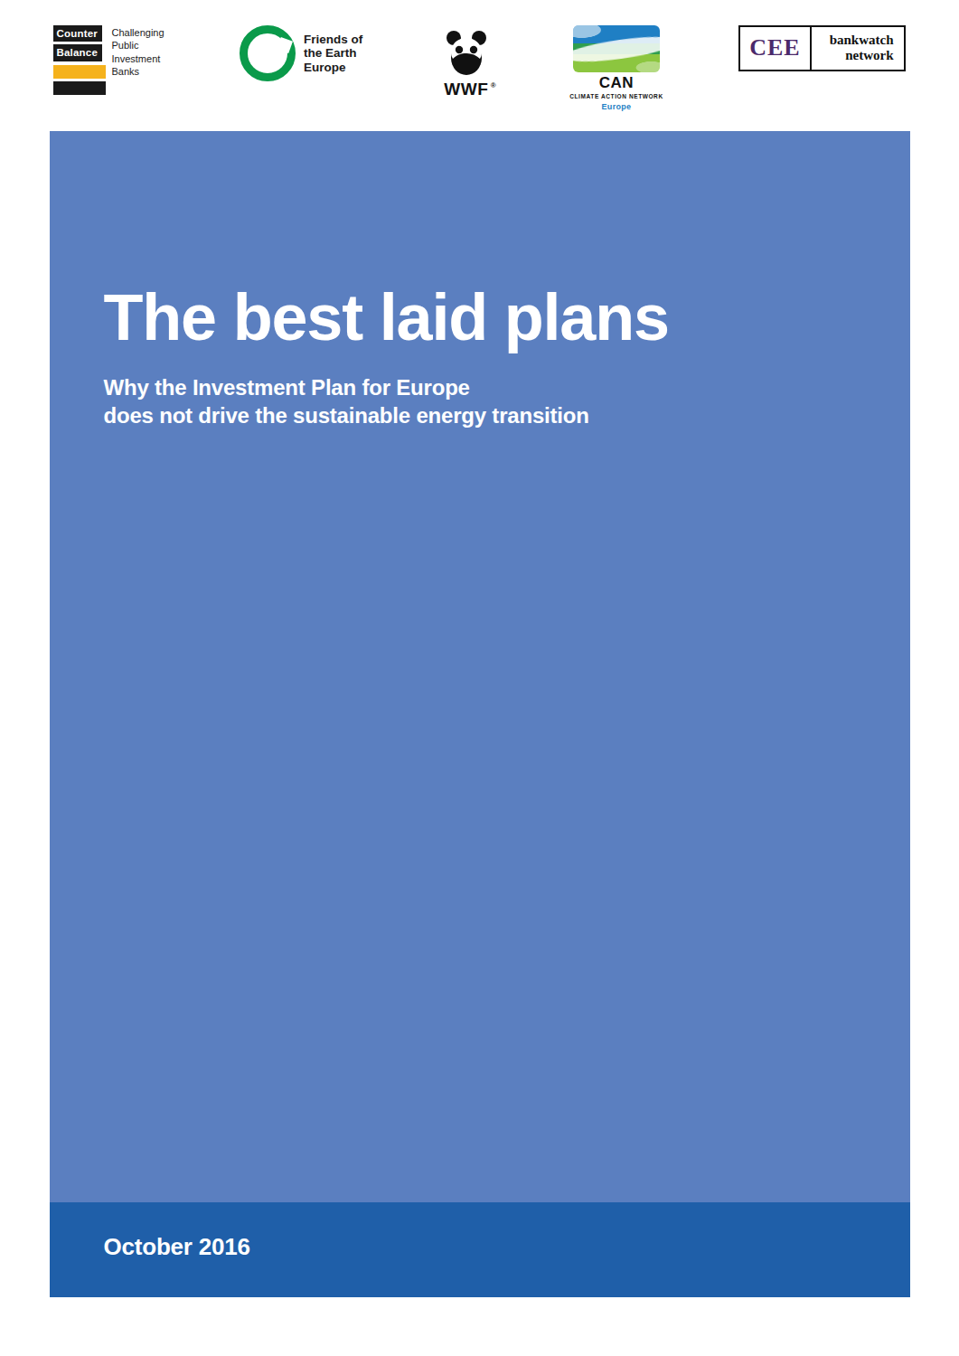Counter Balance
Challenging
Public
Investment
Banks
Friends of
the Earth
Europe
WWF®
CAN
Climate Action Network
Europe
CEE
bankwatch
network
The best laid plans
Why the Investment Plan for Europe
does not drive the sustainable energy transition
October 2016